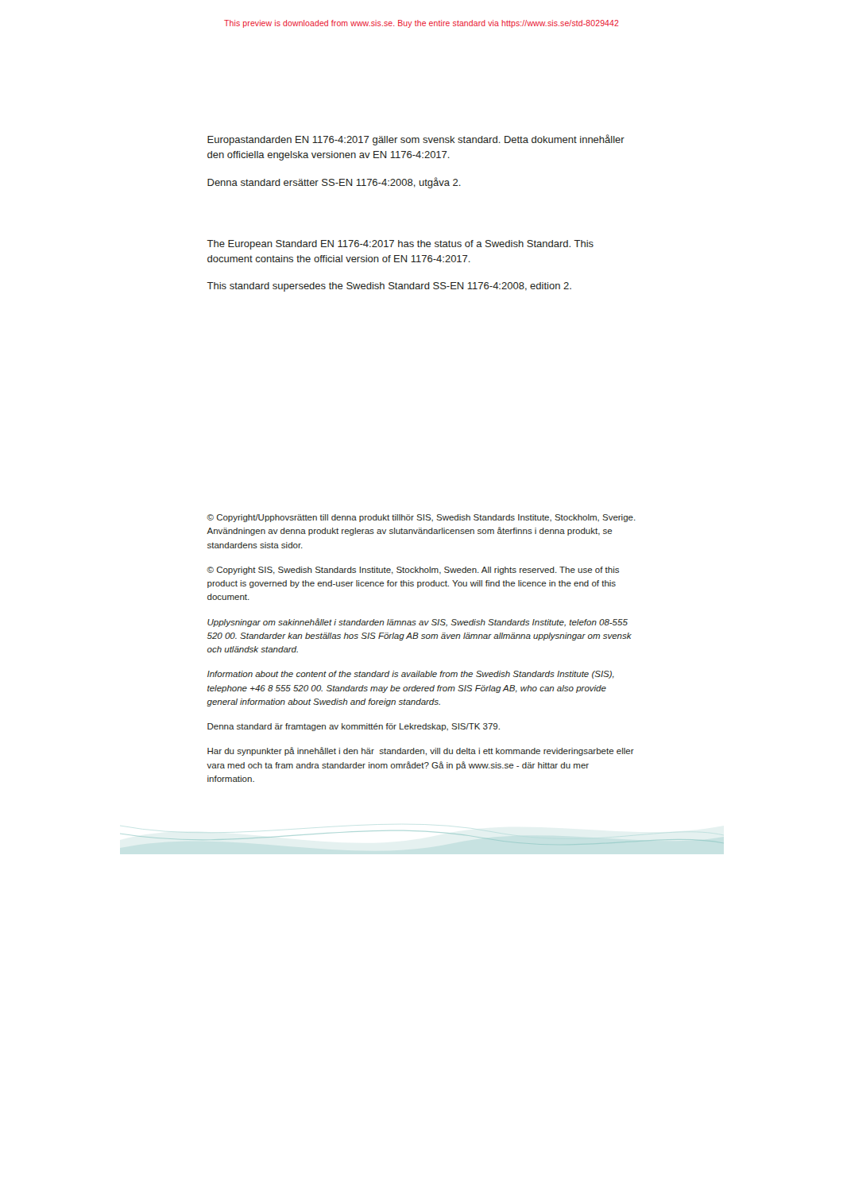This preview is downloaded from www.sis.se. Buy the entire standard via https://www.sis.se/std-8029442
Europastandarden EN 1176-4:2017 gäller som svensk standard. Detta dokument innehåller den officiella engelska versionen av EN 1176-4:2017.
Denna standard ersätter SS-EN 1176-4:2008, utgåva 2.
The European Standard EN 1176-4:2017 has the status of a Swedish Standard. This document contains the official version of EN 1176-4:2017.
This standard supersedes the Swedish Standard SS-EN 1176-4:2008, edition 2.
© Copyright/Upphovsrätten till denna produkt tillhör SIS, Swedish Standards Institute, Stockholm, Sverige. Användningen av denna produkt regleras av slutanvändarlicensen som återfinns i denna produkt, se standardens sista sidor.
© Copyright SIS, Swedish Standards Institute, Stockholm, Sweden. All rights reserved. The use of this product is governed by the end-user licence for this product. You will find the licence in the end of this document.
Upplysningar om sakinnehållet i standarden lämnas av SIS, Swedish Standards Institute, telefon 08-555 520 00. Standarder kan beställas hos SIS Förlag AB som även lämnar allmänna upplysningar om svensk och utländsk standard.
Information about the content of the standard is available from the Swedish Standards Institute (SIS), telephone +46 8 555 520 00. Standards may be ordered from SIS Förlag AB, who can also provide general information about Swedish and foreign standards.
Denna standard är framtagen av kommittén för Lekredskap, SIS/TK 379.
Har du synpunkter på innehållet i den här standarden, vill du delta i ett kommande revideringsarbete eller vara med och ta fram andra standarder inom området? Gå in på www.sis.se - där hittar du mer information.